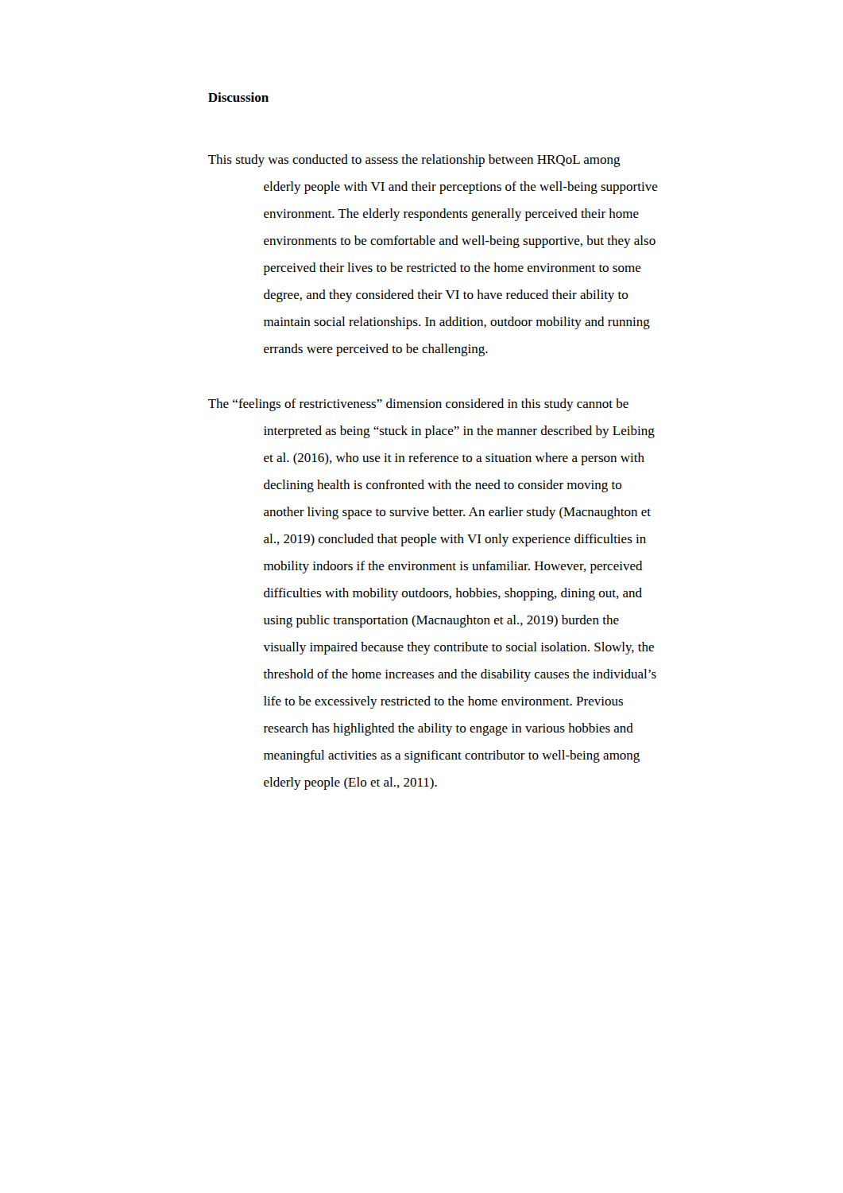Discussion
This study was conducted to assess the relationship between HRQoL among elderly people with VI and their perceptions of the well-being supportive environment. The elderly respondents generally perceived their home environments to be comfortable and well-being supportive, but they also perceived their lives to be restricted to the home environment to some degree, and they considered their VI to have reduced their ability to maintain social relationships. In addition, outdoor mobility and running errands were perceived to be challenging.
The “feelings of restrictiveness” dimension considered in this study cannot be interpreted as being “stuck in place” in the manner described by Leibing et al. (2016), who use it in reference to a situation where a person with declining health is confronted with the need to consider moving to another living space to survive better. An earlier study (Macnaughton et al., 2019) concluded that people with VI only experience difficulties in mobility indoors if the environment is unfamiliar. However, perceived difficulties with mobility outdoors, hobbies, shopping, dining out, and using public transportation (Macnaughton et al., 2019) burden the visually impaired because they contribute to social isolation. Slowly, the threshold of the home increases and the disability causes the individual’s life to be excessively restricted to the home environment. Previous research has highlighted the ability to engage in various hobbies and meaningful activities as a significant contributor to well-being among elderly people (Elo et al., 2011).